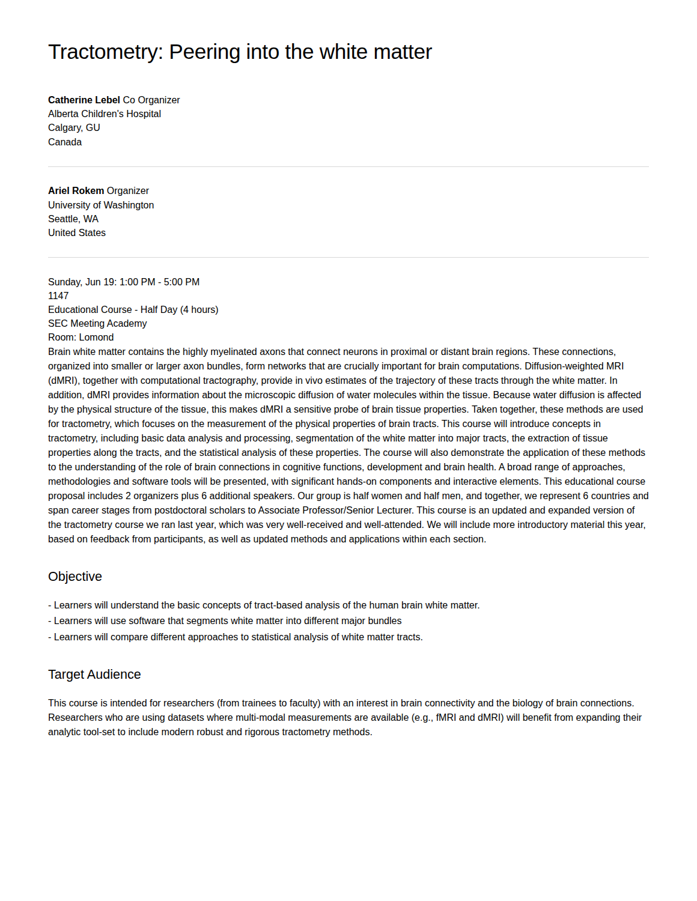Tractometry: Peering into the white matter
Catherine Lebel Co Organizer
Alberta Children's Hospital
Calgary, GU
Canada
Ariel Rokem Organizer
University of Washington
Seattle, WA
United States
Sunday, Jun 19: 1:00 PM - 5:00 PM
1147
Educational Course - Half Day (4 hours)
SEC Meeting Academy
Room: Lomond
Brain white matter contains the highly myelinated axons that connect neurons in proximal or distant brain regions. These connections, organized into smaller or larger axon bundles, form networks that are crucially important for brain computations. Diffusion-weighted MRI (dMRI), together with computational tractography, provide in vivo estimates of the trajectory of these tracts through the white matter. In addition, dMRI provides information about the microscopic diffusion of water molecules within the tissue. Because water diffusion is affected by the physical structure of the tissue, this makes dMRI a sensitive probe of brain tissue properties. Taken together, these methods are used for tractometry, which focuses on the measurement of the physical properties of brain tracts. This course will introduce concepts in tractometry, including basic data analysis and processing, segmentation of the white matter into major tracts, the extraction of tissue properties along the tracts, and the statistical analysis of these properties. The course will also demonstrate the application of these methods to the understanding of the role of brain connections in cognitive functions, development and brain health. A broad range of approaches, methodologies and software tools will be presented, with significant hands-on components and interactive elements. This educational course proposal includes 2 organizers plus 6 additional speakers. Our group is half women and half men, and together, we represent 6 countries and span career stages from postdoctoral scholars to Associate Professor/Senior Lecturer. This course is an updated and expanded version of the tractometry course we ran last year, which was very well-received and well-attended. We will include more introductory material this year, based on feedback from participants, as well as updated methods and applications within each section.
Objective
Learners will understand the basic concepts of tract-based analysis of the human brain white matter.
Learners will use software that segments white matter into different major bundles
Learners will compare different approaches to statistical analysis of white matter tracts.
Target Audience
This course is intended for researchers (from trainees to faculty) with an interest in brain connectivity and the biology of brain connections. Researchers who are using datasets where multi-modal measurements are available (e.g., fMRI and dMRI) will benefit from expanding their analytic tool-set to include modern robust and rigorous tractometry methods.